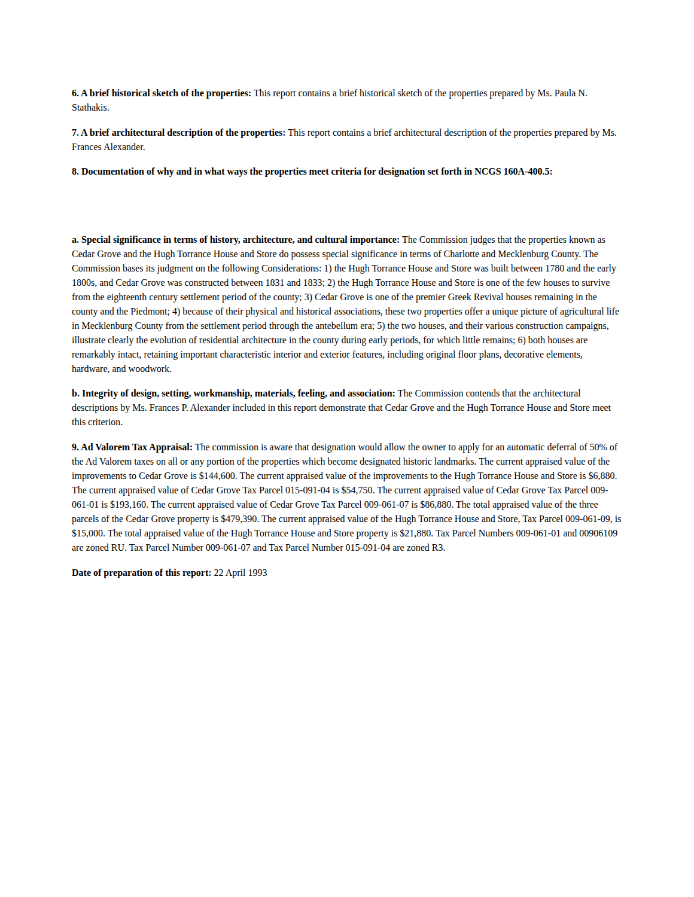6. A brief historical sketch of the properties: This report contains a brief historical sketch of the properties prepared by Ms. Paula N. Stathakis.
7. A brief architectural description of the properties: This report contains a brief architectural description of the properties prepared by Ms. Frances Alexander.
8. Documentation of why and in what ways the properties meet criteria for designation set forth in NCGS 160A-400.5:
a. Special significance in terms of history, architecture, and cultural importance: The Commission judges that the properties known as Cedar Grove and the Hugh Torrance House and Store do possess special significance in terms of Charlotte and Mecklenburg County. The Commission bases its judgment on the following Considerations: 1) the Hugh Torrance House and Store was built between 1780 and the early 1800s, and Cedar Grove was constructed between 1831 and 1833; 2) the Hugh Torrance House and Store is one of the few houses to survive from the eighteenth century settlement period of the county; 3) Cedar Grove is one of the premier Greek Revival houses remaining in the county and the Piedmont; 4) because of their physical and historical associations, these two properties offer a unique picture of agricultural life in Mecklenburg County from the settlement period through the antebellum era; 5) the two houses, and their various construction campaigns, illustrate clearly the evolution of residential architecture in the county during early periods, for which little remains; 6) both houses are remarkably intact, retaining important characteristic interior and exterior features, including original floor plans, decorative elements, hardware, and woodwork.
b. Integrity of design, setting, workmanship, materials, feeling, and association: The Commission contends that the architectural descriptions by Ms. Frances P. Alexander included in this report demonstrate that Cedar Grove and the Hugh Torrance House and Store meet this criterion.
9. Ad Valorem Tax Appraisal: The commission is aware that designation would allow the owner to apply for an automatic deferral of 50% of the Ad Valorem taxes on all or any portion of the properties which become designated historic landmarks. The current appraised value of the improvements to Cedar Grove is $144,600. The current appraised value of the improvements to the Hugh Torrance House and Store is $6,880. The current appraised value of Cedar Grove Tax Parcel 015-091-04 is $54,750. The current appraised value of Cedar Grove Tax Parcel 009-061-01 is $193,160. The current appraised value of Cedar Grove Tax Parcel 009-061-07 is $86,880. The total appraised value of the three parcels of the Cedar Grove property is $479,390. The current appraised value of the Hugh Torrance House and Store, Tax Parcel 009-061-09, is $15,000. The total appraised value of the Hugh Torrance House and Store property is $21,880. Tax Parcel Numbers 009-061-01 and 00906109 are zoned RU. Tax Parcel Number 009-061-07 and Tax Parcel Number 015-091-04 are zoned R3.
Date of preparation of this report: 22 April 1993